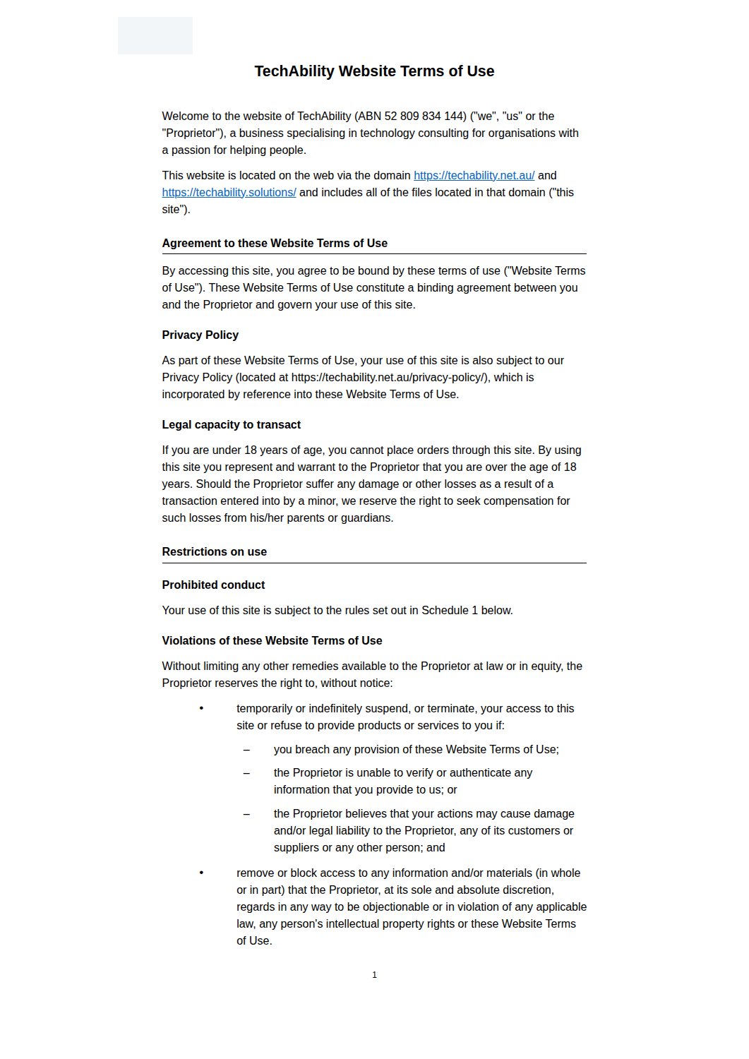TechAbility Website Terms of Use
Welcome to the website of TechAbility (ABN 52 809 834 144) ("we", "us" or the "Proprietor"), a business specialising in technology consulting for organisations with a passion for helping people.
This website is located on the web via the domain https://techability.net.au/ and https://techability.solutions/ and includes all of the files located in that domain ("this site").
Agreement to these Website Terms of Use
By accessing this site, you agree to be bound by these terms of use ("Website Terms of Use"). These Website Terms of Use constitute a binding agreement between you and the Proprietor and govern your use of this site.
Privacy Policy
As part of these Website Terms of Use, your use of this site is also subject to our Privacy Policy (located at https://techability.net.au/privacy-policy/), which is incorporated by reference into these Website Terms of Use.
Legal capacity to transact
If you are under 18 years of age, you cannot place orders through this site. By using this site you represent and warrant to the Proprietor that you are over the age of 18 years. Should the Proprietor suffer any damage or other losses as a result of a transaction entered into by a minor, we reserve the right to seek compensation for such losses from his/her parents or guardians.
Restrictions on use
Prohibited conduct
Your use of this site is subject to the rules set out in Schedule 1 below.
Violations of these Website Terms of Use
Without limiting any other remedies available to the Proprietor at law or in equity, the Proprietor reserves the right to, without notice:
temporarily or indefinitely suspend, or terminate, your access to this site or refuse to provide products or services to you if:
you breach any provision of these Website Terms of Use;
the Proprietor is unable to verify or authenticate any information that you provide to us; or
the Proprietor believes that your actions may cause damage and/or legal liability to the Proprietor, any of its customers or suppliers or any other person; and
remove or block access to any information and/or materials (in whole or in part) that the Proprietor, at its sole and absolute discretion, regards in any way to be objectionable or in violation of any applicable law, any person's intellectual property rights or these Website Terms of Use.
1